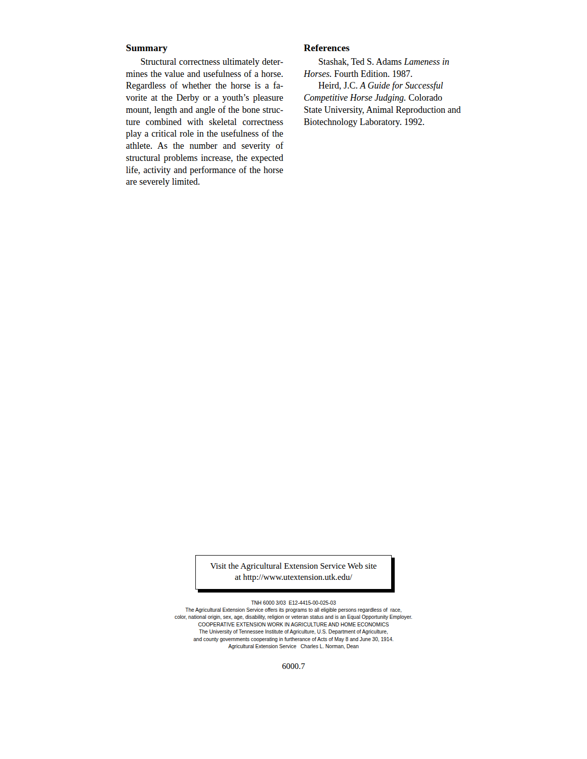Summary
Structural correctness ultimately determines the value and usefulness of a horse. Regardless of whether the horse is a favorite at the Derby or a youth’s pleasure mount, length and angle of the bone structure combined with skeletal correctness play a critical role in the usefulness of the athlete. As the number and severity of structural problems increase, the expected life, activity and performance of the horse are severely limited.
References
Stashak, Ted S. Adams Lameness in Horses. Fourth Edition. 1987.
Heird, J.C. A Guide for Successful Competitive Horse Judging. Colorado State University, Animal Reproduction and Biotechnology Laboratory. 1992.
Visit the Agricultural Extension Service Web site
at http://www.utextension.utk.edu/
TNH 6000 3/03 E12-4415-00-025-03
The Agricultural Extension Service offers its programs to all eligible persons regardless of race,
color, national origin, sex, age, disability, religion or veteran status and is an Equal Opportunity Employer.
COOPERATIVE EXTENSION WORK IN AGRICULTURE AND HOME ECONOMICS
The University of Tennessee Institute of Agriculture, U.S. Department of Agriculture,
and county governments cooperating in furtherance of Acts of May 8 and June 30, 1914.
Agricultural Extension Service Charles L. Norman, Dean
6000.7